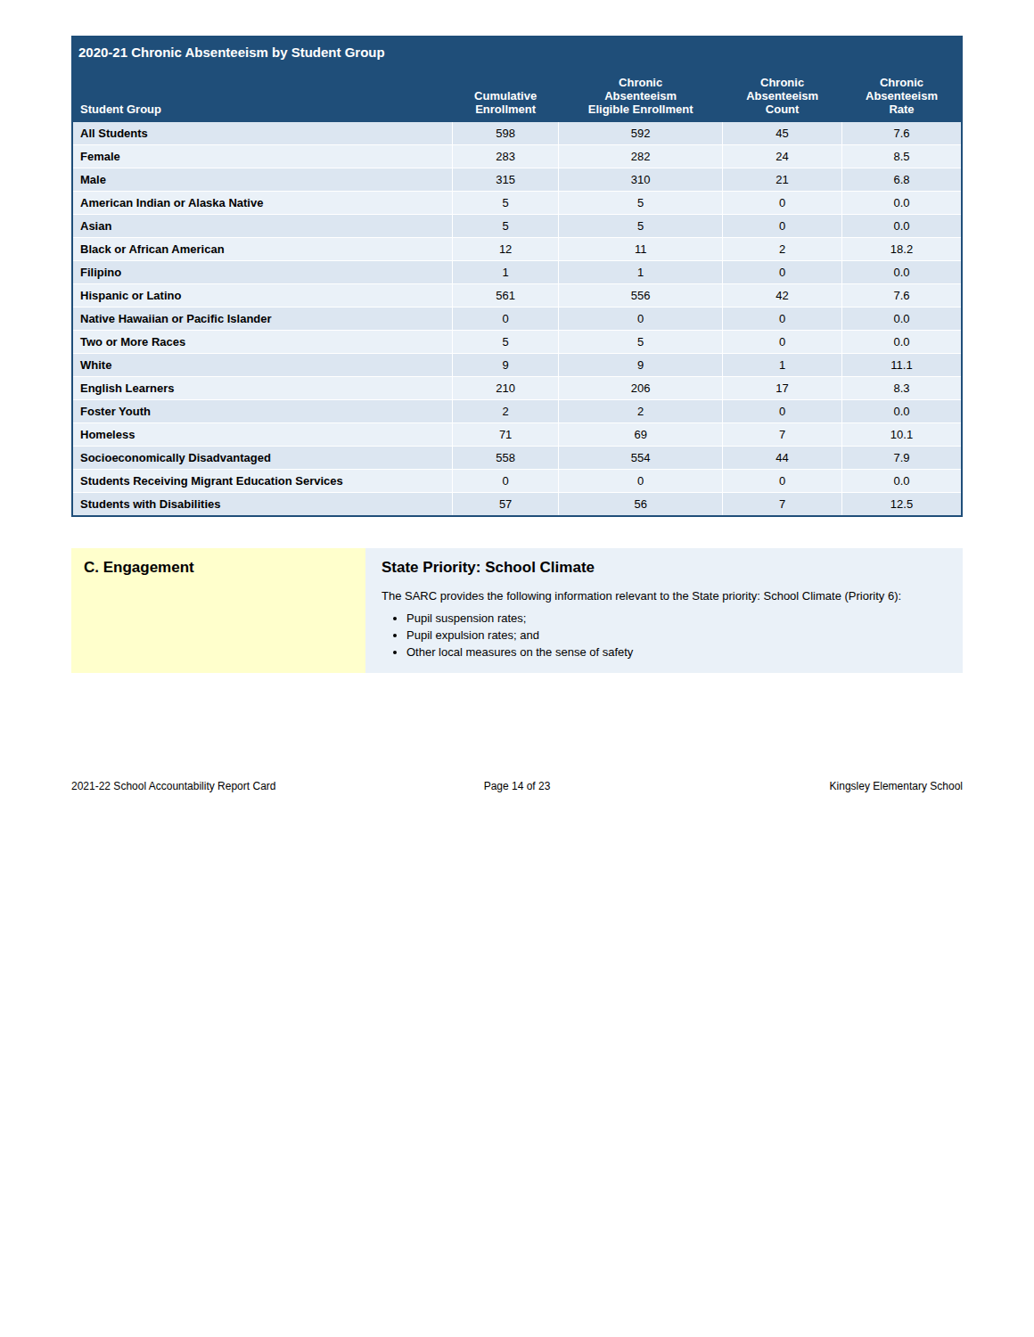2020-21 Chronic Absenteeism by Student Group
| Student Group | Cumulative Enrollment | Chronic Absenteeism Eligible Enrollment | Chronic Absenteeism Count | Chronic Absenteeism Rate |
| --- | --- | --- | --- | --- |
| All Students | 598 | 592 | 45 | 7.6 |
| Female | 283 | 282 | 24 | 8.5 |
| Male | 315 | 310 | 21 | 6.8 |
| American Indian or Alaska Native | 5 | 5 | 0 | 0.0 |
| Asian | 5 | 5 | 0 | 0.0 |
| Black or African American | 12 | 11 | 2 | 18.2 |
| Filipino | 1 | 1 | 0 | 0.0 |
| Hispanic or Latino | 561 | 556 | 42 | 7.6 |
| Native Hawaiian or Pacific Islander | 0 | 0 | 0 | 0.0 |
| Two or More Races | 5 | 5 | 0 | 0.0 |
| White | 9 | 9 | 1 | 11.1 |
| English Learners | 210 | 206 | 17 | 8.3 |
| Foster Youth | 2 | 2 | 0 | 0.0 |
| Homeless | 71 | 69 | 7 | 10.1 |
| Socioeconomically Disadvantaged | 558 | 554 | 44 | 7.9 |
| Students Receiving Migrant Education Services | 0 | 0 | 0 | 0.0 |
| Students with Disabilities | 57 | 56 | 7 | 12.5 |
C. Engagement
State Priority: School Climate
The SARC provides the following information relevant to the State priority: School Climate (Priority 6):
Pupil suspension rates;
Pupil expulsion rates; and
Other local measures on the sense of safety
2021-22 School Accountability Report Card
Page 14 of 23
Kingsley Elementary School